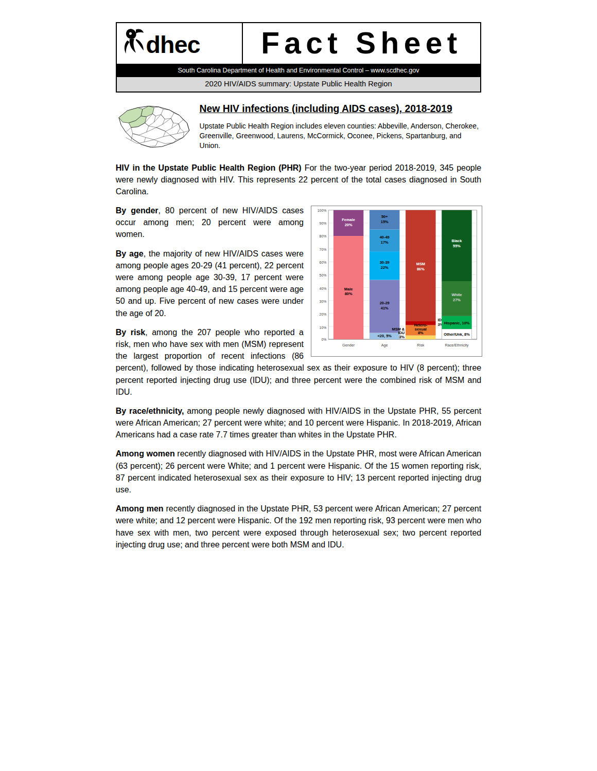dhec
Fact Sheet
South Carolina Department of Health and Environmental Control – www.scdhec.gov
2020 HIV/AIDS summary: Upstate Public Health Region
New HIV infections (including AIDS cases), 2018-2019
Upstate Public Health Region includes eleven counties: Abbeville, Anderson, Cherokee, Greenville, Greenwood, Laurens, McCormick, Oconee, Pickens, Spartanburg, and Union.
HIV in the Upstate Public Health Region (PHR) For the two-year period 2018-2019, 345 people were newly diagnosed with HIV. This represents 22 percent of the total cases diagnosed in South Carolina.
100% 90% 80% 70% 60% 50% 40% 30% 20% 10% 0% Male 80% Female 20% <20, 5% 20-29 41% 30-39 22% 40-49 17% 50+ 15% MSM 86% MSM & IDU 3% Hetero- sexual 8% IDU 3% Other/Unk, 8% Hispanic, 10% White 27% Black 55% Gender Age Risk Race/Ethnicity
By gender, 80 percent of new HIV/AIDS cases occur among men; 20 percent were among women.
By age, the majority of new HIV/AIDS cases were among people ages 20-29 (41 percent), 22 percent were among people age 30-39, 17 percent were among people age 40-49, and 15 percent were age 50 and up. Five percent of new cases were under the age of 20.
By risk, among the 207 people who reported a risk, men who have sex with men (MSM) represent the largest proportion of recent infections (86 percent), followed by those indicating heterosexual sex as their exposure to HIV (8 percent); three percent reported injecting drug use (IDU); and three percent were the combined risk of MSM and IDU.
By race/ethnicity, among people newly diagnosed with HIV/AIDS in the Upstate PHR, 55 percent were African American; 27 percent were white; and 10 percent were Hispanic. In 2018-2019, African Americans had a case rate 7.7 times greater than whites in the Upstate PHR.
Among women recently diagnosed with HIV/AIDS in the Upstate PHR, most were African American (63 percent); 26 percent were White; and 1 percent were Hispanic. Of the 15 women reporting risk, 87 percent indicated heterosexual sex as their exposure to HIV; 13 percent reported injecting drug use.
Among men recently diagnosed in the Upstate PHR, 53 percent were African American; 27 percent were white; and 12 percent were Hispanic. Of the 192 men reporting risk, 93 percent were men who have sex with men, two percent were exposed through heterosexual sex; two percent reported injecting drug use; and three percent were both MSM and IDU.